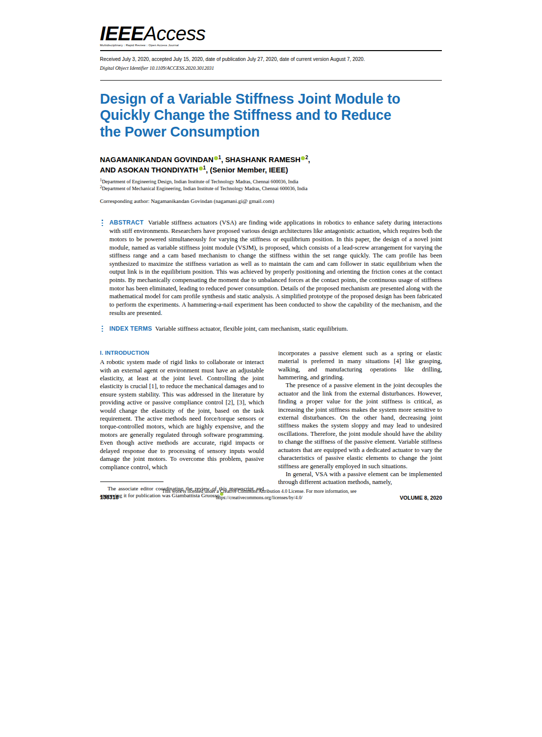IEEE Access
Multidisciplinary : Rapid Review : Open Access Journal
Received July 3, 2020, accepted July 15, 2020, date of publication July 27, 2020, date of current version August 7, 2020.
Digital Object Identifier 10.1109/ACCESS.2020.3012031
Design of a Variable Stiffness Joint Module to
Quickly Change the Stiffness and to Reduce
the Power Consumption
NAGAMANIKANDAN GOVINDAN1, SHASHANK RAMESH2,
AND ASOKAN THONDIYATH1, (Senior Member, IEEE)
1Department of Engineering Design, Indian Institute of Technology Madras, Chennai 600036, India
2Department of Mechanical Engineering, Indian Institute of Technology Madras, Chennai 600036, India
Corresponding author: Nagamanikandan Govindan (nagamani.gi@ gmail.com)
ABSTRACT Variable stiffness actuators (VSA) are finding wide applications in robotics to enhance safety during interactions with stiff environments. Researchers have proposed various design architectures like antagonistic actuation, which requires both the motors to be powered simultaneously for varying the stiffness or equilibrium position. In this paper, the design of a novel joint module, named as variable stiffness joint module (VSJM), is proposed, which consists of a lead-screw arrangement for varying the stiffness range and a cam based mechanism to change the stiffness within the set range quickly. The cam profile has been synthesized to maximize the stiffness variation as well as to maintain the cam and cam follower in static equilibrium when the output link is in the equilibrium position. This was achieved by properly positioning and orienting the friction cones at the contact points. By mechanically compensating the moment due to unbalanced forces at the contact points, the continuous usage of stiffness motor has been eliminated, leading to reduced power consumption. Details of the proposed mechanism are presented along with the mathematical model for cam profile synthesis and static analysis. A simplified prototype of the proposed design has been fabricated to perform the experiments. A hammering-a-nail experiment has been conducted to show the capability of the mechanism, and the results are presented.
INDEX TERMS Variable stiffness actuator, flexible joint, cam mechanism, static equilibrium.
I. INTRODUCTION
A robotic system made of rigid links to collaborate or interact with an external agent or environment must have an adjustable elasticity, at least at the joint level. Controlling the joint elasticity is crucial [1], to reduce the mechanical damages and to ensure system stability. This was addressed in the literature by providing active or passive compliance control [2], [3], which would change the elasticity of the joint, based on the task requirement. The active methods need force/torque sensors or torque-controlled motors, which are highly expensive, and the motors are generally regulated through software programming. Even though active methods are accurate, rigid impacts or delayed response due to processing of sensory inputs would damage the joint motors. To overcome this problem, passive compliance control, which
The associate editor coordinating the review of this manuscript and approving it for publication was Giambattista Gruosso .
incorporates a passive element such as a spring or elastic material is preferred in many situations [4] like grasping, walking, and manufacturing operations like drilling, hammering, and grinding.
The presence of a passive element in the joint decouples the actuator and the link from the external disturbances. However, finding a proper value for the joint stiffness is critical, as increasing the joint stiffness makes the system more sensitive to external disturbances. On the other hand, decreasing joint stiffness makes the system sloppy and may lead to undesired oscillations. Therefore, the joint module should have the ability to change the stiffness of the passive element. Variable stiffness actuators that are equipped with a dedicated actuator to vary the characteristics of passive elastic elements to change the joint stiffness are generally employed in such situations.
In general, VSA with a passive element can be implemented through different actuation methods, namely,
138318
This work is licensed under a Creative Commons Attribution 4.0 License. For more information, see https://creativecommons.org/licenses/by/4.0/
VOLUME 8, 2020